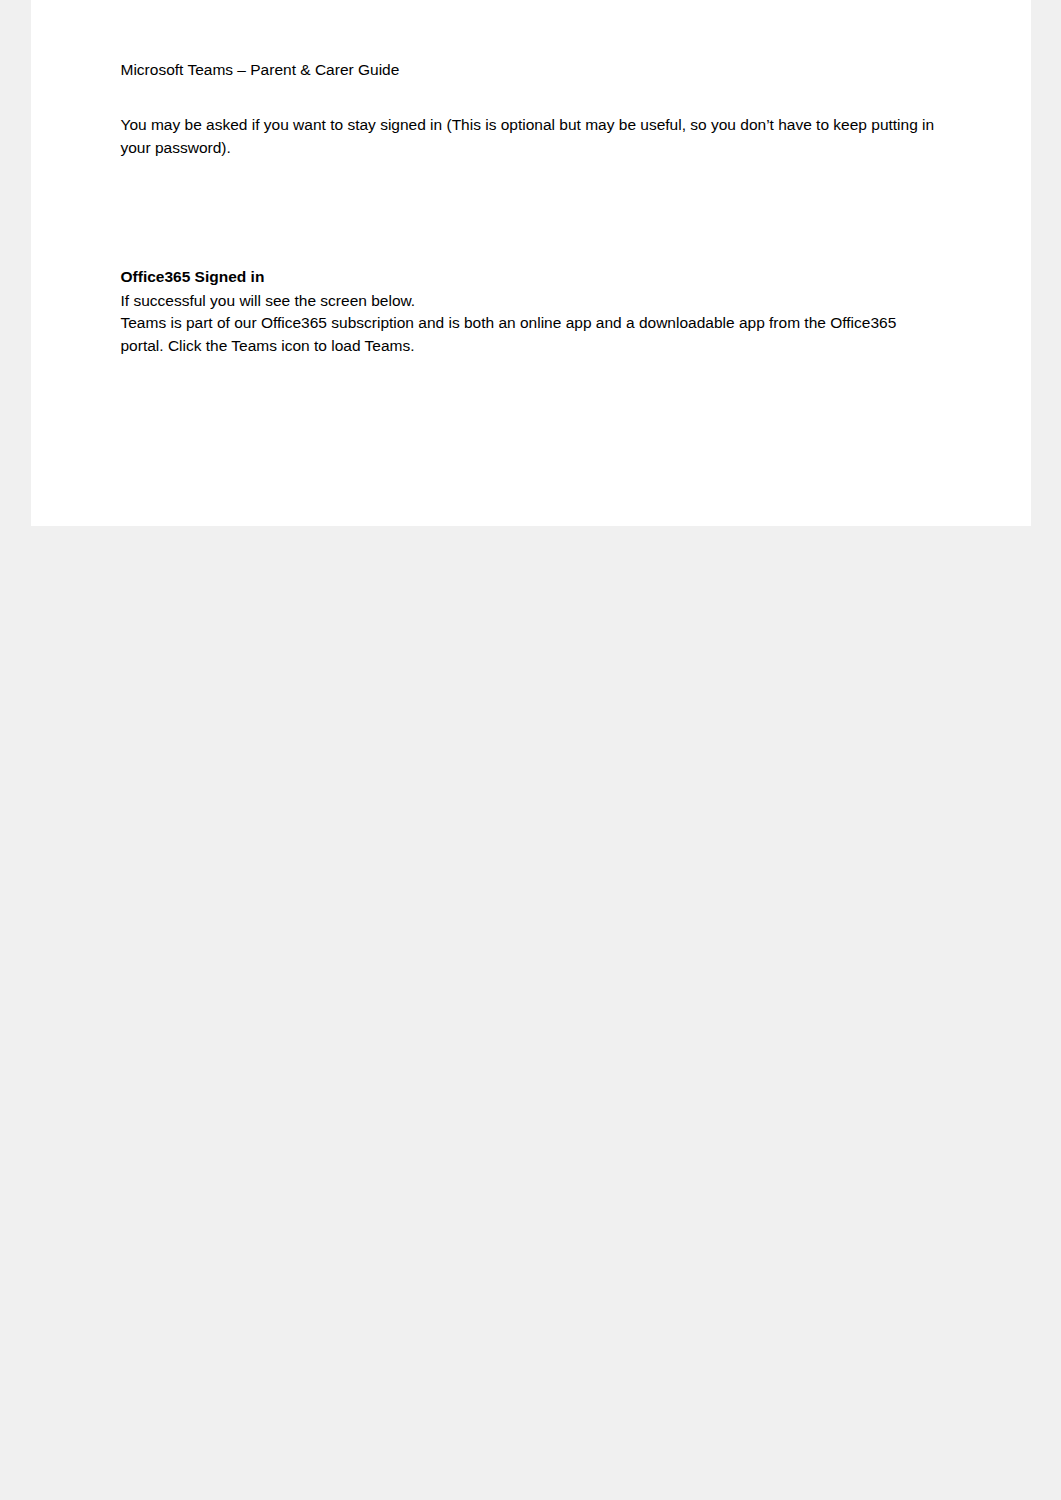Microsoft Teams – Parent & Carer Guide
You may be asked if you want to stay signed in (This is optional but may be useful, so you don’t have to keep putting in your password).
Office365 Signed in
If successful you will see the screen below.
Teams is part of our Office365 subscription and is both an online app and a downloadable app from the Office365 portal. Click the Teams icon to load Teams.